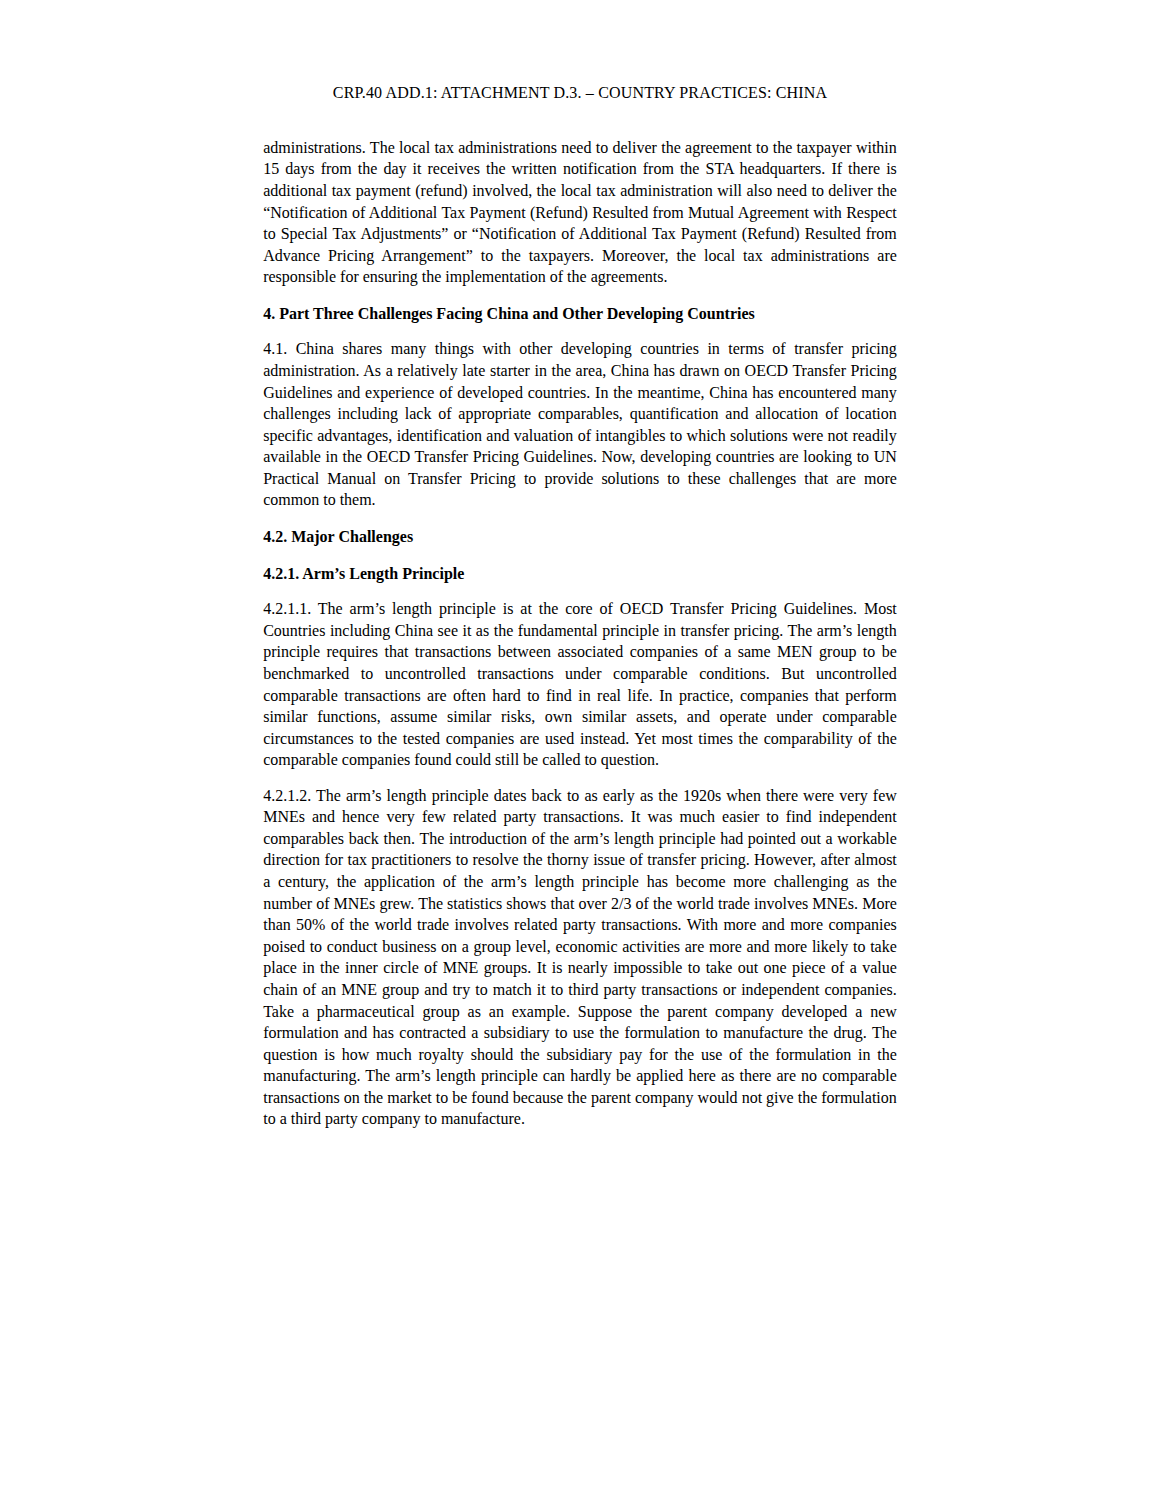CRP.40 ADD.1: ATTACHMENT D.3. – COUNTRY PRACTICES: CHINA
administrations. The local tax administrations need to deliver the agreement to the taxpayer within 15 days from the day it receives the written notification from the STA headquarters. If there is additional tax payment (refund) involved, the local tax administration will also need to deliver the “Notification of Additional Tax Payment (Refund) Resulted from Mutual Agreement with Respect to Special Tax Adjustments” or “Notification of Additional Tax Payment (Refund) Resulted from Advance Pricing Arrangement” to the taxpayers. Moreover, the local tax administrations are responsible for ensuring the implementation of the agreements.
4. Part Three Challenges Facing China and Other Developing Countries
4.1. China shares many things with other developing countries in terms of transfer pricing administration. As a relatively late starter in the area, China has drawn on OECD Transfer Pricing Guidelines and experience of developed countries. In the meantime, China has encountered many challenges including lack of appropriate comparables, quantification and allocation of location specific advantages, identification and valuation of intangibles to which solutions were not readily available in the OECD Transfer Pricing Guidelines. Now, developing countries are looking to UN Practical Manual on Transfer Pricing to provide solutions to these challenges that are more common to them.
4.2. Major Challenges
4.2.1. Arm’s Length Principle
4.2.1.1. The arm’s length principle is at the core of OECD Transfer Pricing Guidelines. Most Countries including China see it as the fundamental principle in transfer pricing. The arm’s length principle requires that transactions between associated companies of a same MEN group to be benchmarked to uncontrolled transactions under comparable conditions. But uncontrolled comparable transactions are often hard to find in real life. In practice, companies that perform similar functions, assume similar risks, own similar assets, and operate under comparable circumstances to the tested companies are used instead. Yet most times the comparability of the comparable companies found could still be called to question.
4.2.1.2. The arm’s length principle dates back to as early as the 1920s when there were very few MNEs and hence very few related party transactions. It was much easier to find independent comparables back then. The introduction of the arm’s length principle had pointed out a workable direction for tax practitioners to resolve the thorny issue of transfer pricing. However, after almost a century, the application of the arm’s length principle has become more challenging as the number of MNEs grew. The statistics shows that over 2/3 of the world trade involves MNEs. More than 50% of the world trade involves related party transactions. With more and more companies poised to conduct business on a group level, economic activities are more and more likely to take place in the inner circle of MNE groups. It is nearly impossible to take out one piece of a value chain of an MNE group and try to match it to third party transactions or independent companies. Take a pharmaceutical group as an example. Suppose the parent company developed a new formulation and has contracted a subsidiary to use the formulation to manufacture the drug. The question is how much royalty should the subsidiary pay for the use of the formulation in the manufacturing. The arm’s length principle can hardly be applied here as there are no comparable transactions on the market to be found because the parent company would not give the formulation to a third party company to manufacture.